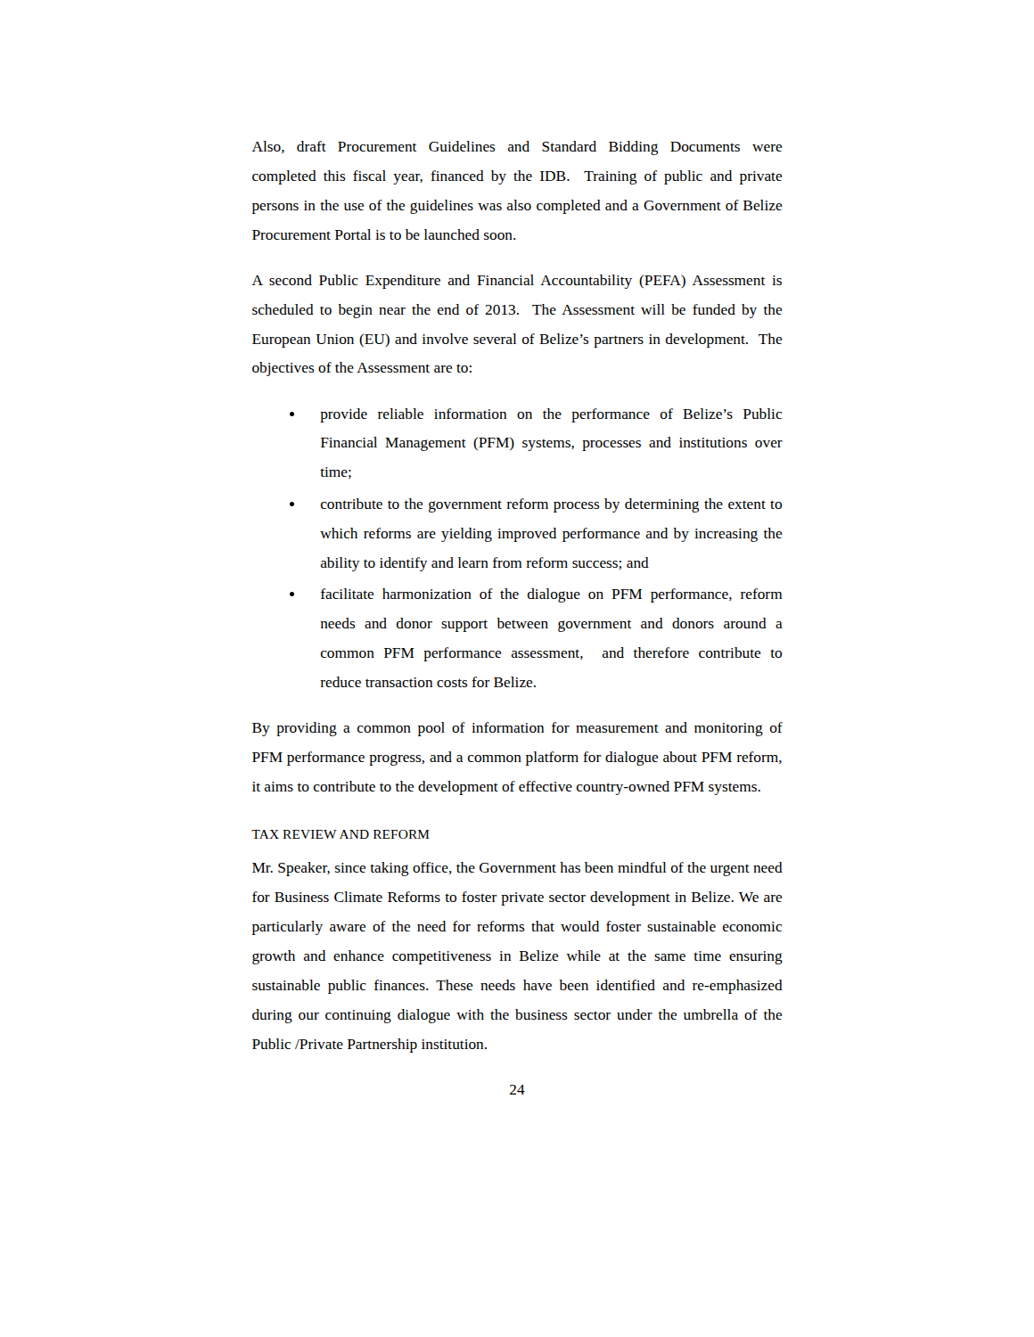Also, draft Procurement Guidelines and Standard Bidding Documents were completed this fiscal year, financed by the IDB. Training of public and private persons in the use of the guidelines was also completed and a Government of Belize Procurement Portal is to be launched soon.
A second Public Expenditure and Financial Accountability (PEFA) Assessment is scheduled to begin near the end of 2013. The Assessment will be funded by the European Union (EU) and involve several of Belize’s partners in development. The objectives of the Assessment are to:
provide reliable information on the performance of Belize’s Public Financial Management (PFM) systems, processes and institutions over time;
contribute to the government reform process by determining the extent to which reforms are yielding improved performance and by increasing the ability to identify and learn from reform success; and
facilitate harmonization of the dialogue on PFM performance, reform needs and donor support between government and donors around a common PFM performance assessment, and therefore contribute to reduce transaction costs for Belize.
By providing a common pool of information for measurement and monitoring of PFM performance progress, and a common platform for dialogue about PFM reform, it aims to contribute to the development of effective country-owned PFM systems.
Tax Review and Reform
Mr. Speaker, since taking office, the Government has been mindful of the urgent need for Business Climate Reforms to foster private sector development in Belize. We are particularly aware of the need for reforms that would foster sustainable economic growth and enhance competitiveness in Belize while at the same time ensuring sustainable public finances. These needs have been identified and re-emphasized during our continuing dialogue with the business sector under the umbrella of the Public /Private Partnership institution.
24